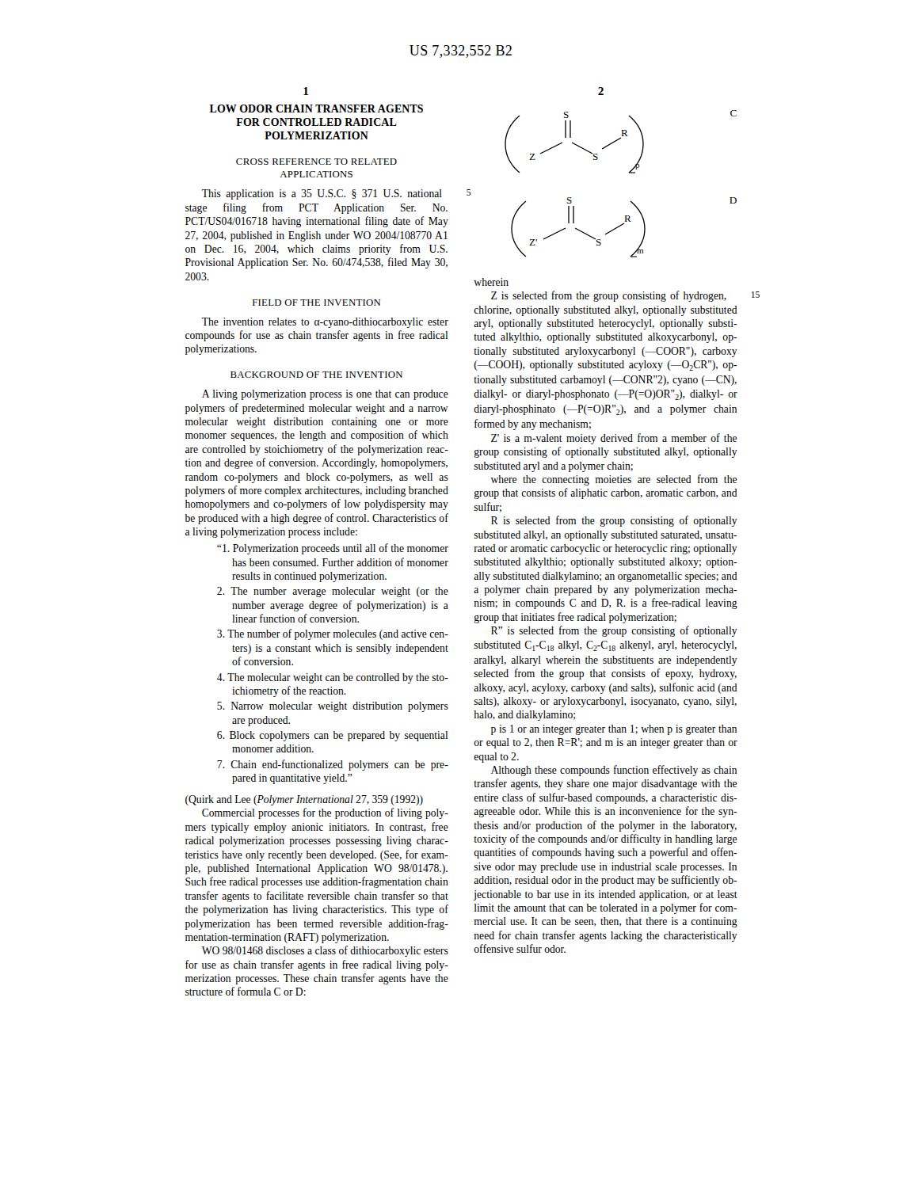US 7,332,552 B2
1 2
Low Odor Chain Transfer Agents
for Controlled Radical
Polymerization
Cross Reference to Related
Applications
5 This application is a 35 U.S.C. § 371 U.S. national stage filing from PCT Application Ser. No. PCT/US04/016718 having international filing date of May 27, 2004, published in English under WO 2004/108770 A1 on Dec. 16, 2004, which claims priority from U.S. Provisional Application Ser. No. 60/474,538, filed May 30, 2003.
Field of the Invention
The invention relates to α-cyano-dithiocarboxylic ester compounds for use as chain transfer agents in free radical polymerizations.
Background of the Invention
A living polymerization process is one that can produce polymers of predetermined molecular weight and a narrow molecular weight distribution containing one or more monomer sequences, the length and composition of which are controlled by stoichiometry of the polymerization reaction and degree of conversion. Accordingly, homopolymers, random co-polymers and block co-polymers, as well as polymers of more complex architectures, including branched homopolymers and co-polymers of low polydispersity may be produced with a high degree of control. Characteristics of a living polymerization process include:
“1. Polymerization proceeds until all of the monomer has been consumed. Further addition of monomer results in continued polymerization.
2. The number average molecular weight (or the number average degree of polymerization) is a linear function of conversion.
3. The number of polymer molecules (and active centers) is a constant which is sensibly independent of conversion.
4. The molecular weight can be controlled by the stoichiometry of the reaction.
5. Narrow molecular weight distribution polymers are produced.
6. Block copolymers can be prepared by sequential monomer addition.
7. Chain end-functionalized polymers can be prepared in quantitative yield.”
(Quirk and Lee (Polymer International 27, 359 (1992))
Commercial processes for the production of living polymers typically employ anionic initiators. In contrast, free radical polymerization processes possessing living characteristics have only recently been developed. (See, for example, published International Application WO 98/01478.). Such free radical processes use addition-fragmentation chain transfer agents to facilitate reversible chain transfer so that the polymerization has living characteristics. This type of polymerization has been termed reversible addition-fragmentation-termination (RAFT) polymerization.
WO 98/01468 discloses a class of dithiocarboxylic esters for use as chain transfer agents in free radical living polymerization processes. These chain transfer agents have the structure of formula C or D:
C
Z S S R p
D
Z' S S R m
wherein
15 Z is selected from the group consisting of hydrogen, chlorine, optionally substituted alkyl, optionally substituted aryl, optionally substituted heterocyclyl, optionally substituted alkylthio, optionally substituted alkoxycarbonyl, optionally substituted aryloxycarbonyl (—COOR"), carboxy (—COOH), optionally substituted acyloxy (—O2 CR"), optionally substituted carbamoyl (—CONR"2), cyano (—CN), dialkyl- or diaryl-phosphonato (—P(=O)OR"2), dialkyl- or diaryl-phosphinato (—P(=O)R"2), and a polymer chain formed by any mechanism;
Z' is a m-valent moiety derived from a member of the group consisting of optionally substituted alkyl, optionally substituted aryl and a polymer chain;
where the connecting moieties are selected from the group that consists of aliphatic carbon, aromatic carbon, and sulfur;
R is selected from the group consisting of optionally substituted alkyl, an optionally substituted saturated, unsaturated or aromatic carbocyclic or heterocyclic ring; optionally substituted alkylthio; optionally substituted alkoxy; optionally substituted dialkylamino; an organometallic species; and a polymer chain prepared by any polymerization mechanism; in compounds C and D, R. is a free-radical leaving group that initiates free radical polymerization;
R” is selected from the group consisting of optionally substituted C1-C18 alkyl, C2-C18 alkenyl, aryl, heterocyclyl, aralkyl, alkaryl wherein the substituents are independently selected from the group that consists of epoxy, hydroxy, alkoxy, acyl, acyloxy, carboxy (and salts), sulfonic acid (and salts), alkoxy- or aryloxycarbonyl, isocyanato, cyano, silyl, halo, and dialkylamino;
p is 1 or an integer greater than 1; when p is greater than or equal to 2, then R=R'; and m is an integer greater than or equal to 2.
Although these compounds function effectively as chain transfer agents, they share one major disadvantage with the entire class of sulfur-based compounds, a characteristic disagreeable odor. While this is an inconvenience for the synthesis and/or production of the polymer in the laboratory, toxicity of the compounds and/or difficulty in handling large quantities of compounds having such a powerful and offensive odor may preclude use in industrial scale processes. In addition, residual odor in the product may be sufficiently objectionable to bar use in its intended application, or at least limit the amount that can be tolerated in a polymer for commercial use. It can be seen, then, that there is a continuing need for chain transfer agents lacking the characteristically offensive sulfur odor.